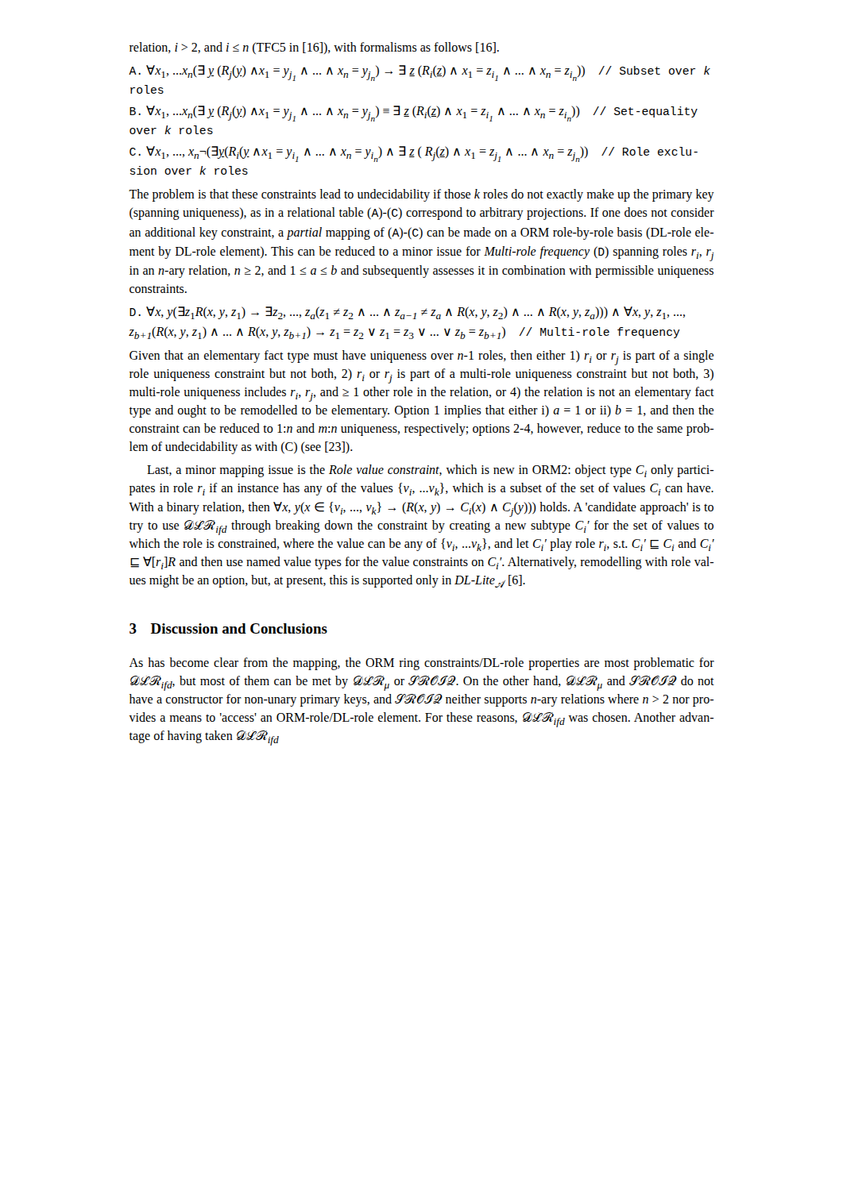relation, i > 2, and i ≤ n (TFC5 in [16]), with formalisms as follows [16].
A. ∀x1, ...xn(∃ y (Rj(y) ∧x1 = yj1 ∧ ... ∧ xn = yjn) → ∃ z (Ri(z) ∧ x1 = zi1 ∧ ... ∧ xn = zin)) // Subset over k roles
B. ∀x1, ...xn(∃ y (Rj(y) ∧x1 = yj1 ∧ ... ∧ xn = yjn) ≡ ∃ z (Ri(z) ∧ x1 = zi1 ∧ ... ∧ xn = zin)) // Set-equality over k roles
C. ∀x1, ..., xn¬(∃y(Ri(y ∧x1 = yi1 ∧ ... ∧ xn = yin) ∧ ∃ z ( Rj(z) ∧ x1 = zj1 ∧ ... ∧ xn = zjn)) // Role exclusion over k roles
The problem is that these constraints lead to undecidability if those k roles do not exactly make up the primary key (spanning uniqueness), as in a relational table (A)-(C) correspond to arbitrary projections. If one does not consider an additional key constraint, a partial mapping of (A)-(C) can be made on a ORM role-by-role basis (DL-role element by DL-role element). This can be reduced to a minor issue for Multi-role frequency (D) spanning roles ri, rj in an n-ary relation, n ≥ 2, and 1 ≤ a ≤ b and subsequently assesses it in combination with permissible uniqueness constraints.
D. ∀x, y(∃z1R(x, y, z1) → ∃z2, ..., za(z1 ≠ z2 ∧ ... ∧ za−1 ≠ za ∧ R(x, y, z2) ∧ ... ∧ R(x, y, za))) ∧ ∀x, y, z1, ..., zb+1(R(x, y, z1) ∧ ... ∧ R(x, y, zb+1) → z1 = z2 ∨ z1 = z3 ∨ ... ∨ zb = zb+1) // Multi-role frequency
Given that an elementary fact type must have uniqueness over n-1 roles, then either 1) ri or rj is part of a single role uniqueness constraint but not both, 2) ri or rj is part of a multi-role uniqueness constraint but not both, 3) multi-role uniqueness includes ri, rj, and ≥ 1 other role in the relation, or 4) the relation is not an elementary fact type and ought to be remodelled to be elementary. Option 1 implies that either i) a = 1 or ii) b = 1, and then the constraint can be reduced to 1:n and m:n uniqueness, respectively; options 2-4, however, reduce to the same problem of undecidability as with (C) (see [23]).
Last, a minor mapping issue is the Role value constraint, which is new in ORM2: object type Ci only participates in role ri if an instance has any of the values {vi, ...vk}, which is a subset of the set of values Ci can have. With a binary relation, then ∀x, y(x ∈ {vi, ..., vk} → (R(x, y) → Ci(x) ∧ Cj(y))) holds. A 'candidate approach' is to try to use 𝒟ℒℛifd through breaking down the constraint by creating a new subtype Ci′ for the set of values to which the role is constrained, where the value can be any of {vi, ...vk}, and let Ci′ play role ri, s.t. Ci′ ⊑ Ci and Ci′ ⊑ ∀[ri]R and then use named value types for the value constraints on Ci′. Alternatively, remodelling with role values might be an option, but, at present, this is supported only in DL-Lite𝒜 [6].
3 Discussion and Conclusions
As has become clear from the mapping, the ORM ring constraints/DL-role properties are most problematic for 𝒟ℒℛifd, but most of them can be met by 𝒟ℒℛμ or 𝒮ℛ𝒪ℐ𝒬. On the other hand, 𝒟ℒℛμ and 𝒮ℛ𝒪ℐ𝒬 do not have a constructor for non-unary primary keys, and 𝒮ℛ𝒪ℐ𝒬 neither supports n-ary relations where n > 2 nor provides a means to 'access' an ORM-role/DL-role element. For these reasons, 𝒟ℒℛifd was chosen. Another advantage of having taken 𝒟ℒℛifd